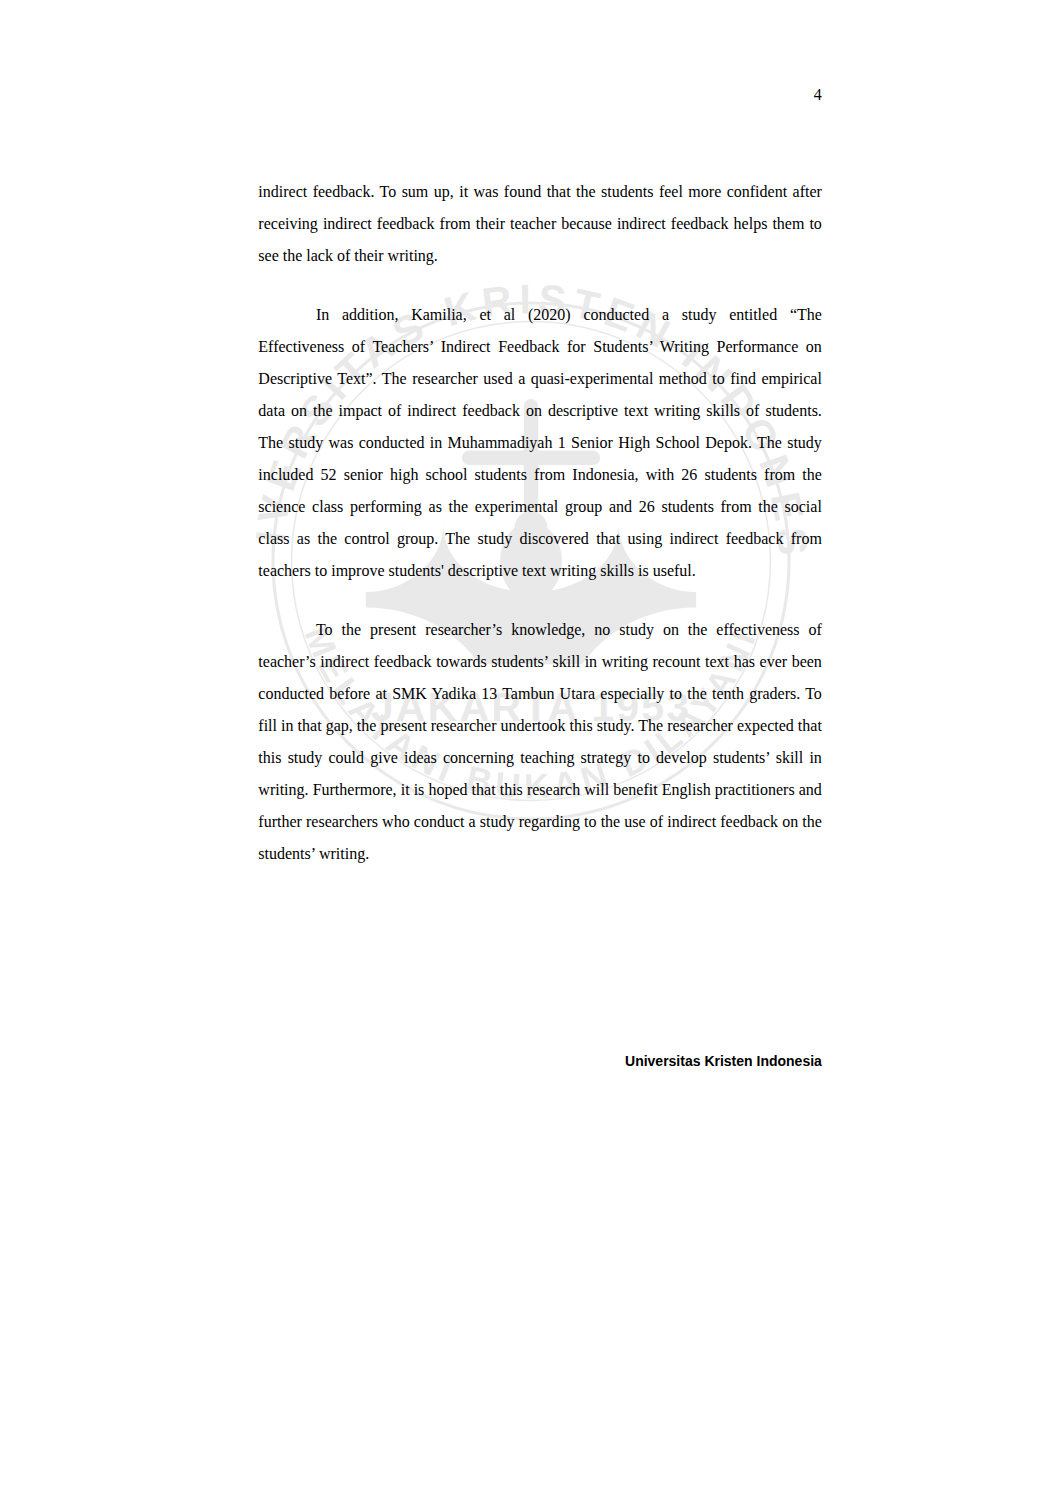UNIVERSITAS KRISTEN INDONESIA MELAYANI BUKAN DILAYANI JAKARTA 1953
4
indirect feedback. To sum up, it was found that the students feel more confident after receiving indirect feedback from their teacher because indirect feedback helps them to see the lack of their writing.
In addition, Kamilia, et al (2020) conducted a study entitled “The Effectiveness of Teachers’ Indirect Feedback for Students’ Writing Performance on Descriptive Text”. The researcher used a quasi-experimental method to find empirical data on the impact of indirect feedback on descriptive text writing skills of students. The study was conducted in Muhammadiyah 1 Senior High School Depok. The study included 52 senior high school students from Indonesia, with 26 students from the science class performing as the experimental group and 26 students from the social class as the control group. The study discovered that using indirect feedback from teachers to improve students' descriptive text writing skills is useful.
To the present researcher’s knowledge, no study on the effectiveness of teacher’s indirect feedback towards students’ skill in writing recount text has ever been conducted before at SMK Yadika 13 Tambun Utara especially to the tenth graders. To fill in that gap, the present researcher undertook this study. The researcher expected that this study could give ideas concerning teaching strategy to develop students’ skill in writing. Furthermore, it is hoped that this research will benefit English practitioners and further researchers who conduct a study regarding to the use of indirect feedback on the students’ writing.
Universitas Kristen Indonesia